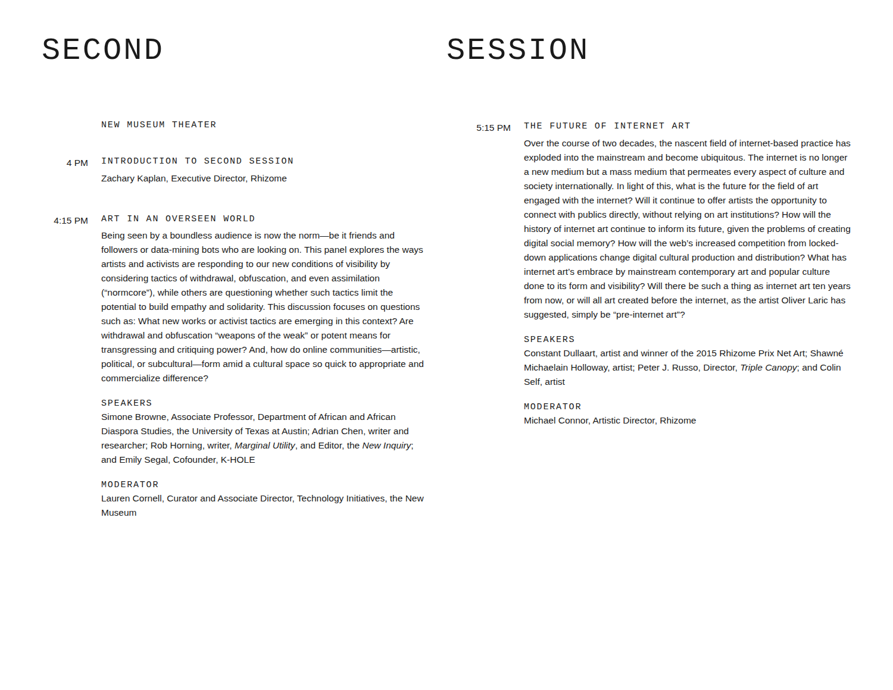SECOND
SESSION
NEW MUSEUM THEATER
4 PM
INTRODUCTION TO SECOND SESSION
Zachary Kaplan, Executive Director, Rhizome
4:15 PM
ART IN AN OVERSEEN WORLD
Being seen by a boundless audience is now the norm—be it friends and followers or data-mining bots who are looking on. This panel explores the ways artists and activists are responding to our new conditions of visibility by considering tactics of withdrawal, obfuscation, and even assimilation (“normcore”), while others are questioning whether such tactics limit the potential to build empathy and solidarity. This discussion focuses on questions such as: What new works or activist tactics are emerging in this context? Are withdrawal and obfuscation “weapons of the weak” or potent means for transgressing and critiquing power? And, how do online communities—artistic, political, or subcultural—form amid a cultural space so quick to appropriate and commercialize difference?
SPEAKERS
Simone Browne, Associate Professor, Department of African and African Diaspora Studies, the University of Texas at Austin; Adrian Chen, writer and researcher; Rob Horning, writer, Marginal Utility, and Editor, the New Inquiry; and Emily Segal, Cofounder, K-HOLE
MODERATOR
Lauren Cornell, Curator and Associate Director, Technology Initiatives, the New Museum
5:15 PM
THE FUTURE OF INTERNET ART
Over the course of two decades, the nascent field of internet-based practice has exploded into the mainstream and become ubiquitous. The internet is no longer a new medium but a mass medium that permeates every aspect of culture and society internationally. In light of this, what is the future for the field of art engaged with the internet? Will it continue to offer artists the opportunity to connect with publics directly, without relying on art institutions? How will the history of internet art continue to inform its future, given the problems of creating digital social memory? How will the web’s increased competition from locked-down applications change digital cultural production and distribution? What has internet art’s embrace by mainstream contemporary art and popular culture done to its form and visibility? Will there be such a thing as internet art ten years from now, or will all art created before the internet, as the artist Oliver Laric has suggested, simply be “pre-internet art”?
SPEAKERS
Constant Dullaart, artist and winner of the 2015 Rhizome Prix Net Art; Shawné Michaelain Holloway, artist; Peter J. Russo, Director, Triple Canopy; and Colin Self, artist
MODERATOR
Michael Connor, Artistic Director, Rhizome